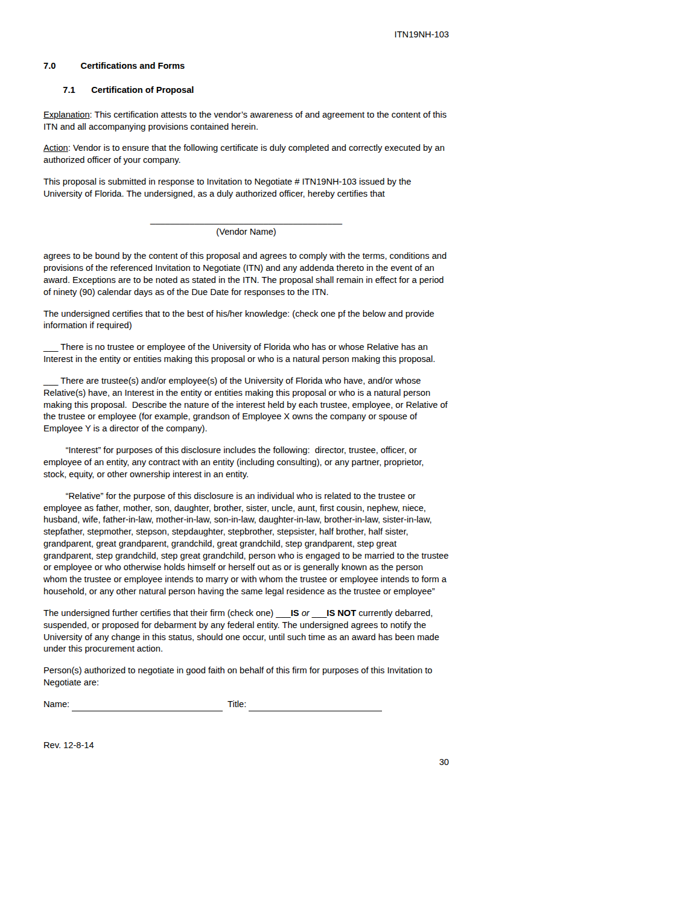ITN19NH-103
7.0 Certifications and Forms
7.1 Certification of Proposal
Explanation: This certification attests to the vendor’s awareness of and agreement to the content of this ITN and all accompanying provisions contained herein.
Action: Vendor is to ensure that the following certificate is duly completed and correctly executed by an authorized officer of your company.
This proposal is submitted in response to Invitation to Negotiate # ITN19NH-103 issued by the University of Florida. The undersigned, as a duly authorized officer, hereby certifies that
_______________________________________
(Vendor Name)
agrees to be bound by the content of this proposal and agrees to comply with the terms, conditions and provisions of the referenced Invitation to Negotiate (ITN) and any addenda thereto in the event of an award. Exceptions are to be noted as stated in the ITN. The proposal shall remain in effect for a period of ninety (90) calendar days as of the Due Date for responses to the ITN.
The undersigned certifies that to the best of his/her knowledge: (check one pf the below and provide information if required)
___ There is no trustee or employee of the University of Florida who has or whose Relative has an Interest in the entity or entities making this proposal or who is a natural person making this proposal.
___ There are trustee(s) and/or employee(s) of the University of Florida who have, and/or whose Relative(s) have, an Interest in the entity or entities making this proposal or who is a natural person making this proposal. Describe the nature of the interest held by each trustee, employee, or Relative of the trustee or employee (for example, grandson of Employee X owns the company or spouse of Employee Y is a director of the company).
“Interest” for purposes of this disclosure includes the following: director, trustee, officer, or employee of an entity, any contract with an entity (including consulting), or any partner, proprietor, stock, equity, or other ownership interest in an entity.
“Relative” for the purpose of this disclosure is an individual who is related to the trustee or employee as father, mother, son, daughter, brother, sister, uncle, aunt, first cousin, nephew, niece, husband, wife, father-in-law, mother-in-law, son-in-law, daughter-in-law, brother-in-law, sister-in-law, stepfather, stepmother, stepson, stepdaughter, stepbrother, stepsister, half brother, half sister, grandparent, great grandparent, grandchild, great grandchild, step grandparent, step great grandparent, step grandchild, step great grandchild, person who is engaged to be married to the trustee or employee or who otherwise holds himself or herself out as or is generally known as the person whom the trustee or employee intends to marry or with whom the trustee or employee intends to form a household, or any other natural person having the same legal residence as the trustee or employee”
The undersigned further certifies that their firm (check one) ___IS or ___IS NOT currently debarred, suspended, or proposed for debarment by any federal entity. The undersigned agrees to notify the University of any change in this status, should one occur, until such time as an award has been made under this procurement action.
Person(s) authorized to negotiate in good faith on behalf of this firm for purposes of this Invitation to Negotiate are:
Name: Title:
Rev. 12-8-14
30